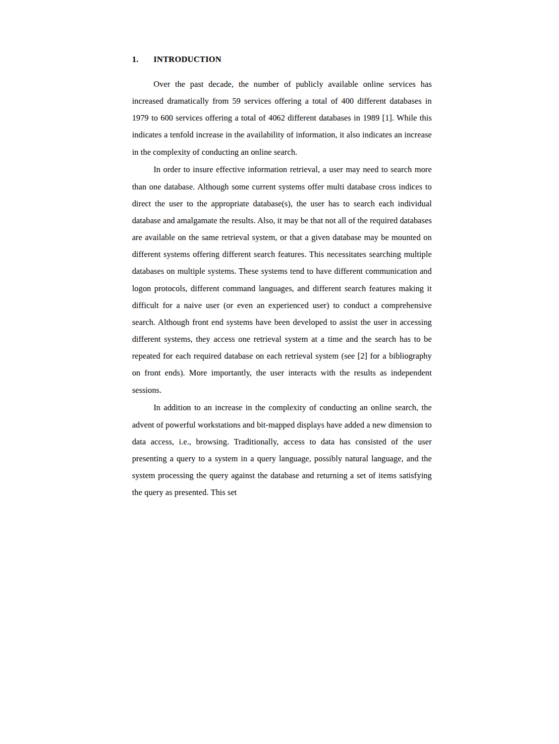1. INTRODUCTION
Over the past decade, the number of publicly available online services has increased dramatically from 59 services offering a total of 400 different databases in 1979 to 600 services offering a total of 4062 different databases in 1989 [1]. While this indicates a tenfold increase in the availability of information, it also indicates an increase in the complexity of conducting an online search.
In order to insure effective information retrieval, a user may need to search more than one database. Although some current systems offer multi database cross indices to direct the user to the appropriate database(s), the user has to search each individual database and amalgamate the results. Also, it may be that not all of the required databases are available on the same retrieval system, or that a given database may be mounted on different systems offering different search features. This necessitates searching multiple databases on multiple systems. These systems tend to have different communication and logon protocols, different command languages, and different search features making it difficult for a naive user (or even an experienced user) to conduct a comprehensive search. Although front end systems have been developed to assist the user in accessing different systems, they access one retrieval system at a time and the search has to be repeated for each required database on each retrieval system (see [2] for a bibliography on front ends). More importantly, the user interacts with the results as independent sessions.
In addition to an increase in the complexity of conducting an online search, the advent of powerful workstations and bit-mapped displays have added a new dimension to data access, i.e., browsing. Traditionally, access to data has consisted of the user presenting a query to a system in a query language, possibly natural language, and the system processing the query against the database and returning a set of items satisfying the query as presented. This set